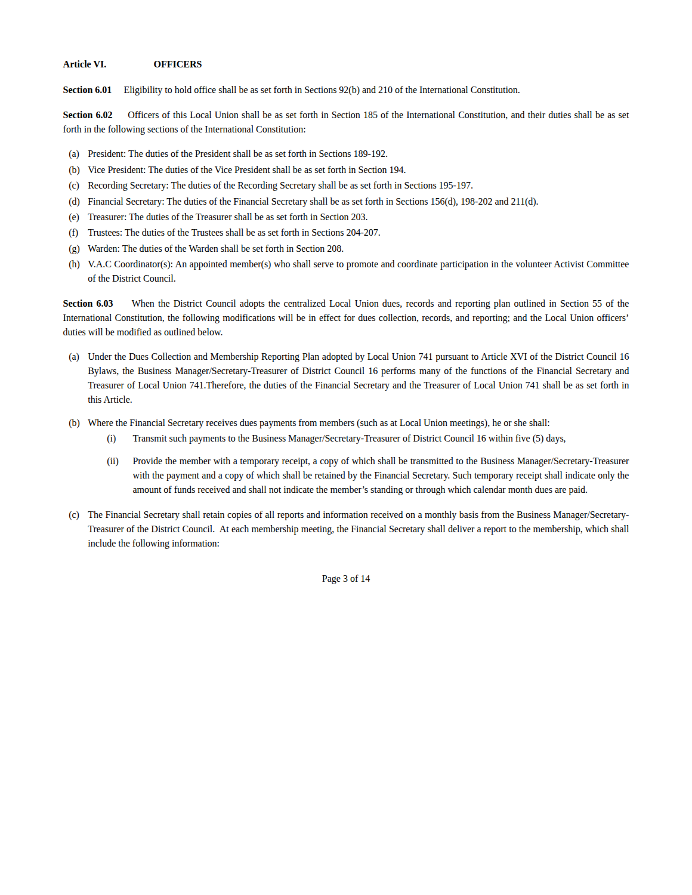Article VI. OFFICERS
Section 6.01 Eligibility to hold office shall be as set forth in Sections 92(b) and 210 of the International Constitution.
Section 6.02 Officers of this Local Union shall be as set forth in Section 185 of the International Constitution, and their duties shall be as set forth in the following sections of the International Constitution:
(a) President: The duties of the President shall be as set forth in Sections 189-192.
(b) Vice President: The duties of the Vice President shall be as set forth in Section 194.
(c) Recording Secretary: The duties of the Recording Secretary shall be as set forth in Sections 195-197.
(d) Financial Secretary: The duties of the Financial Secretary shall be as set forth in Sections 156(d), 198-202 and 211(d).
(e) Treasurer: The duties of the Treasurer shall be as set forth in Section 203.
(f) Trustees: The duties of the Trustees shall be as set forth in Sections 204-207.
(g) Warden: The duties of the Warden shall be set forth in Section 208.
(h) V.A.C Coordinator(s): An appointed member(s) who shall serve to promote and coordinate participation in the volunteer Activist Committee of the District Council.
Section 6.03 When the District Council adopts the centralized Local Union dues, records and reporting plan outlined in Section 55 of the International Constitution, the following modifications will be in effect for dues collection, records, and reporting; and the Local Union officers’ duties will be modified as outlined below.
(a) Under the Dues Collection and Membership Reporting Plan adopted by Local Union 741 pursuant to Article XVI of the District Council 16 Bylaws, the Business Manager/Secretary-Treasurer of District Council 16 performs many of the functions of the Financial Secretary and Treasurer of Local Union 741.Therefore, the duties of the Financial Secretary and the Treasurer of Local Union 741 shall be as set forth in this Article.
(b) Where the Financial Secretary receives dues payments from members (such as at Local Union meetings), he or she shall:
(i) Transmit such payments to the Business Manager/Secretary-Treasurer of District Council 16 within five (5) days,
(ii) Provide the member with a temporary receipt, a copy of which shall be transmitted to the Business Manager/Secretary-Treasurer with the payment and a copy of which shall be retained by the Financial Secretary. Such temporary receipt shall indicate only the amount of funds received and shall not indicate the member’s standing or through which calendar month dues are paid.
(c) The Financial Secretary shall retain copies of all reports and information received on a monthly basis from the Business Manager/Secretary-Treasurer of the District Council. At each membership meeting, the Financial Secretary shall deliver a report to the membership, which shall include the following information:
Page 3 of 14